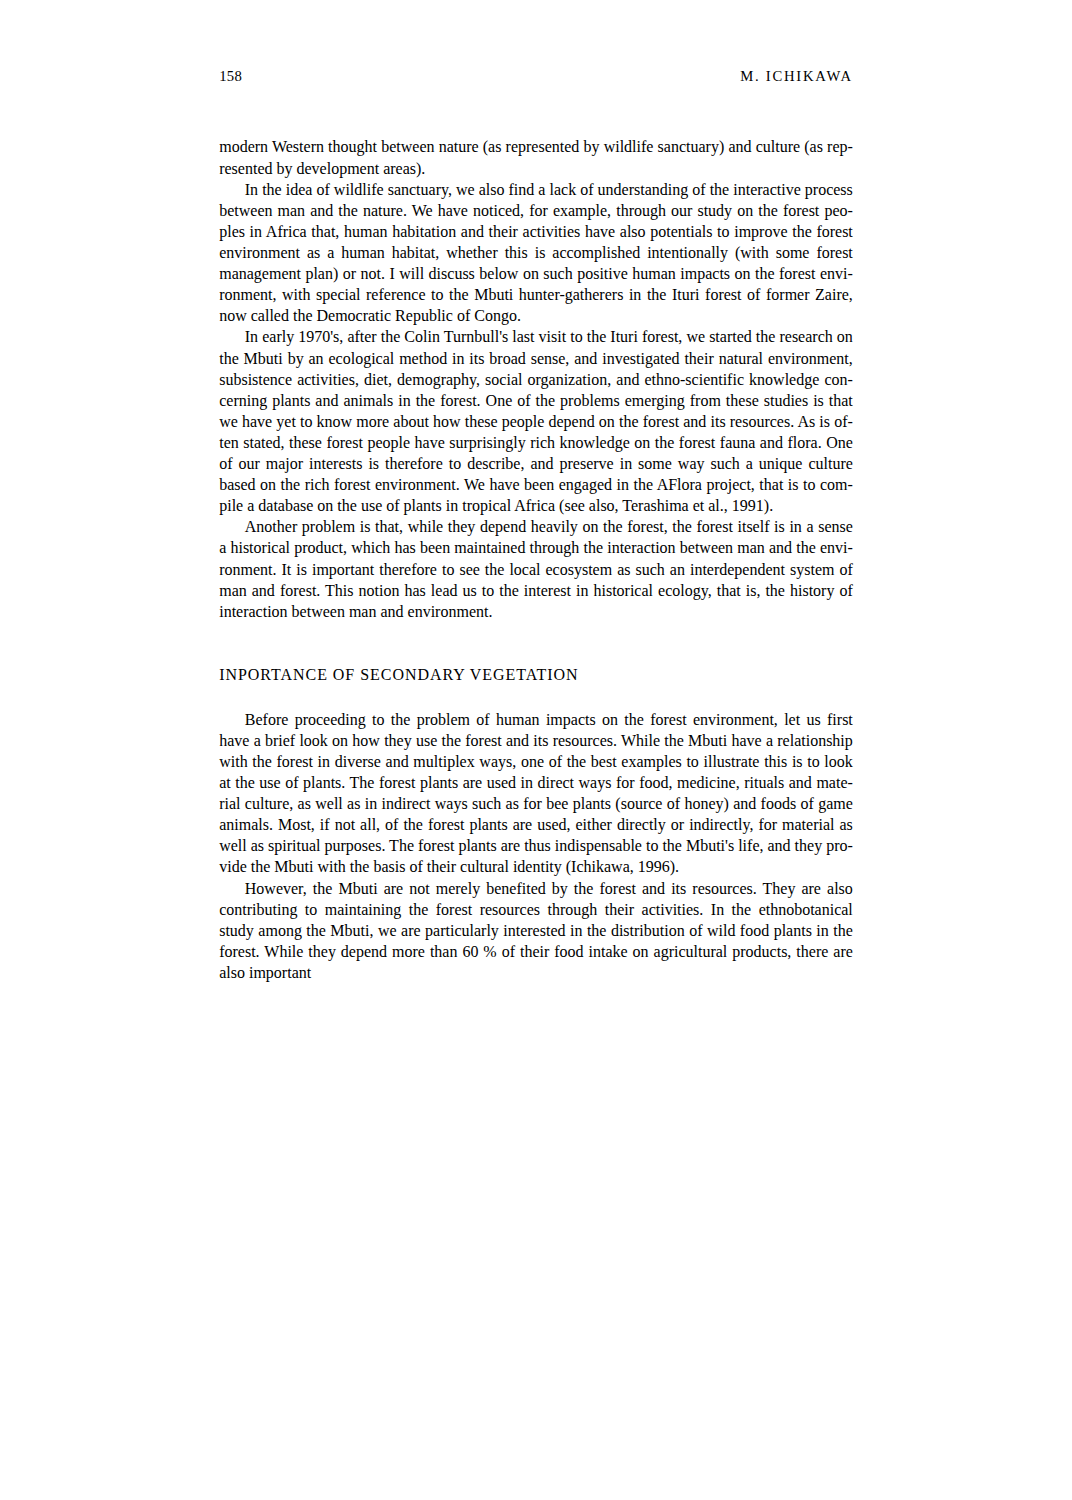158 M. ICHIKAWA
modern Western thought between nature (as represented by wildlife sanctuary) and culture (as represented by development areas).
In the idea of wildlife sanctuary, we also find a lack of understanding of the interactive process between man and the nature. We have noticed, for example, through our study on the forest peoples in Africa that, human habitation and their activities have also potentials to improve the forest environment as a human habitat, whether this is accomplished intentionally (with some forest management plan) or not. I will discuss below on such positive human impacts on the forest environment, with special reference to the Mbuti hunter-gatherers in the Ituri forest of former Zaire, now called the Democratic Republic of Congo.
In early 1970's, after the Colin Turnbull's last visit to the Ituri forest, we started the research on the Mbuti by an ecological method in its broad sense, and investigated their natural environment, subsistence activities, diet, demography, social organization, and ethno-scientific knowledge concerning plants and animals in the forest. One of the problems emerging from these studies is that we have yet to know more about how these people depend on the forest and its resources. As is often stated, these forest people have surprisingly rich knowledge on the forest fauna and flora. One of our major interests is therefore to describe, and preserve in some way such a unique culture based on the rich forest environment. We have been engaged in the AFlora project, that is to compile a database on the use of plants in tropical Africa (see also, Terashima et al., 1991).
Another problem is that, while they depend heavily on the forest, the forest itself is in a sense a historical product, which has been maintained through the interaction between man and the environment. It is important therefore to see the local ecosystem as such an interdependent system of man and forest. This notion has lead us to the interest in historical ecology, that is, the history of interaction between man and environment.
INPORTANCE OF SECONDARY VEGETATION
Before proceeding to the problem of human impacts on the forest environment, let us first have a brief look on how they use the forest and its resources. While the Mbuti have a relationship with the forest in diverse and multiplex ways, one of the best examples to illustrate this is to look at the use of plants. The forest plants are used in direct ways for food, medicine, rituals and material culture, as well as in indirect ways such as for bee plants (source of honey) and foods of game animals. Most, if not all, of the forest plants are used, either directly or indirectly, for material as well as spiritual purposes. The forest plants are thus indispensable to the Mbuti's life, and they provide the Mbuti with the basis of their cultural identity (Ichikawa, 1996).
However, the Mbuti are not merely benefited by the forest and its resources. They are also contributing to maintaining the forest resources through their activities. In the ethnobotanical study among the Mbuti, we are particularly interested in the distribution of wild food plants in the forest. While they depend more than 60 % of their food intake on agricultural products, there are also important